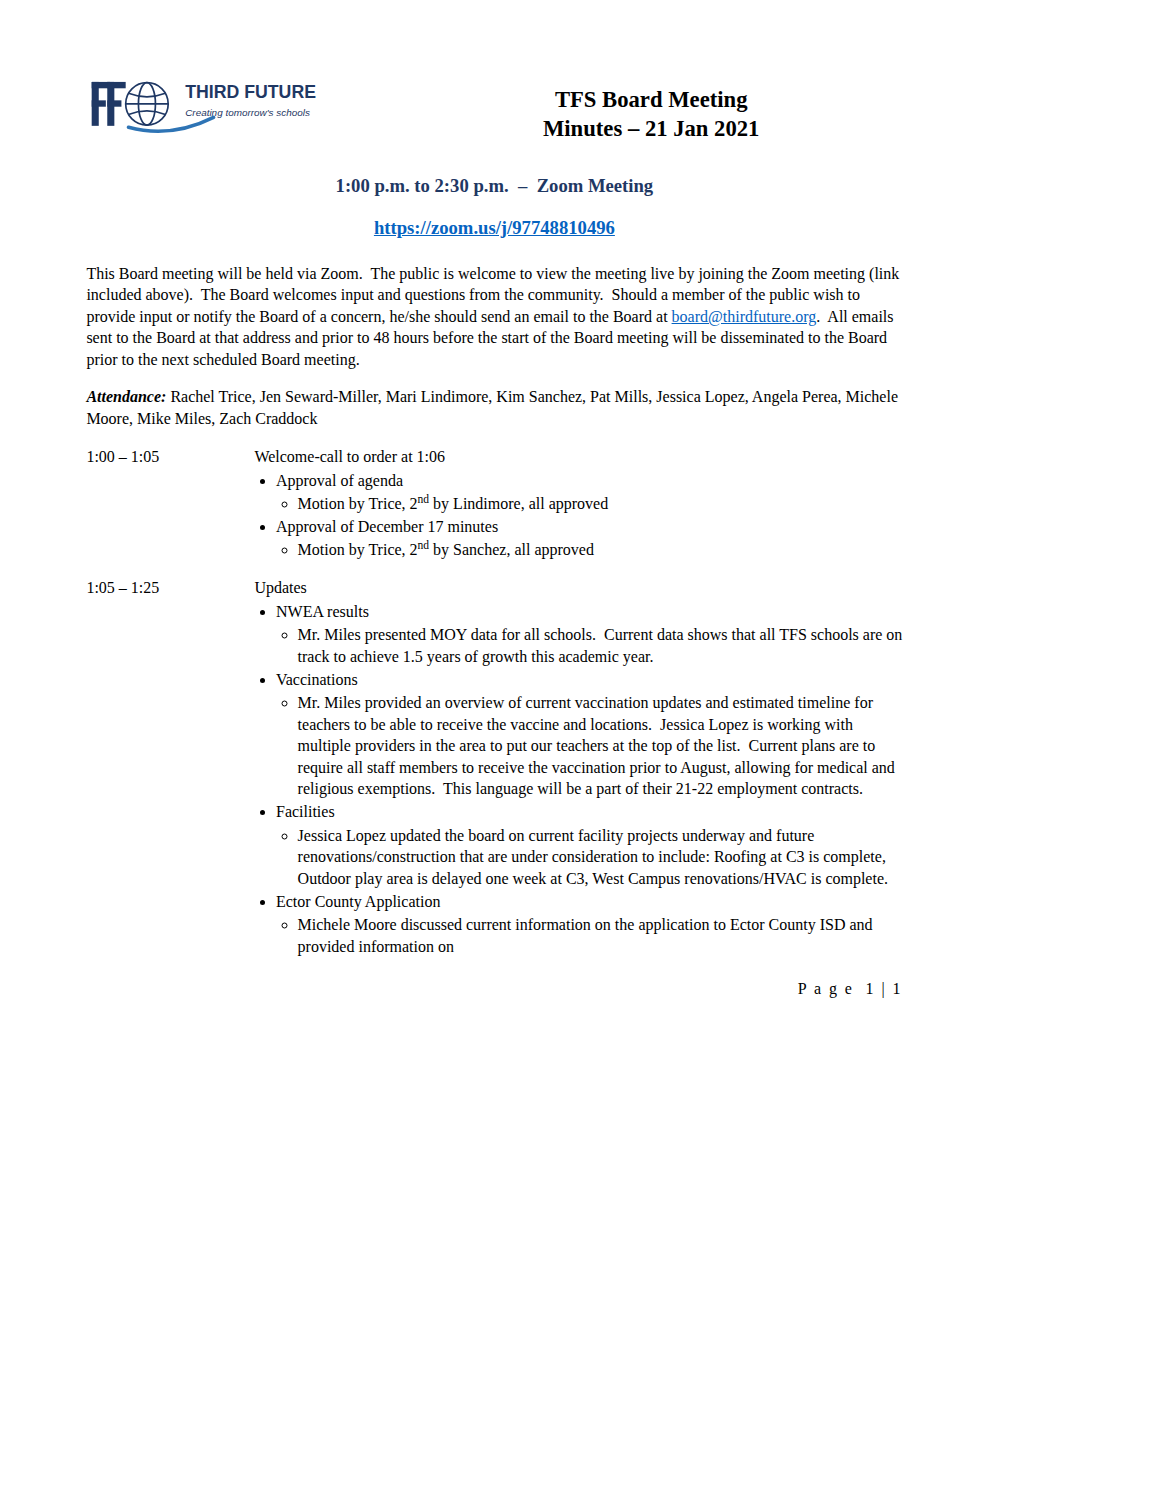THIRD FUTURE Creating tomorrow's schools
TFS Board Meeting
Minutes – 21 Jan 2021
1:00 p.m. to 2:30 p.m. – Zoom Meeting
https://zoom.us/j/97748810496
This Board meeting will be held via Zoom. The public is welcome to view the meeting live by joining the Zoom meeting (link included above). The Board welcomes input and questions from the community. Should a member of the public wish to provide input or notify the Board of a concern, he/she should send an email to the Board at board@thirdfuture.org. All emails sent to the Board at that address and prior to 48 hours before the start of the Board meeting will be disseminated to the Board prior to the next scheduled Board meeting.
Attendance: Rachel Trice, Jen Seward-Miller, Mari Lindimore, Kim Sanchez, Pat Mills, Jessica Lopez, Angela Perea, Michele Moore, Mike Miles, Zach Craddock
1:00 – 1:05
Welcome-call to order at 1:06
Approval of agenda
Motion by Trice, 2nd by Lindimore, all approved
Approval of December 17 minutes
Motion by Trice, 2nd by Sanchez, all approved
1:05 – 1:25
Updates
NWEA results
Mr. Miles presented MOY data for all schools. Current data shows that all TFS schools are on track to achieve 1.5 years of growth this academic year.
Vaccinations
Mr. Miles provided an overview of current vaccination updates and estimated timeline for teachers to be able to receive the vaccine and locations. Jessica Lopez is working with multiple providers in the area to put our teachers at the top of the list. Current plans are to require all staff members to receive the vaccination prior to August, allowing for medical and religious exemptions. This language will be a part of their 21-22 employment contracts.
Facilities
Jessica Lopez updated the board on current facility projects underway and future renovations/construction that are under consideration to include: Roofing at C3 is complete, Outdoor play area is delayed one week at C3, West Campus renovations/HVAC is complete.
Ector County Application
Michele Moore discussed current information on the application to Ector County ISD and provided information on
P a g e 1 | 1